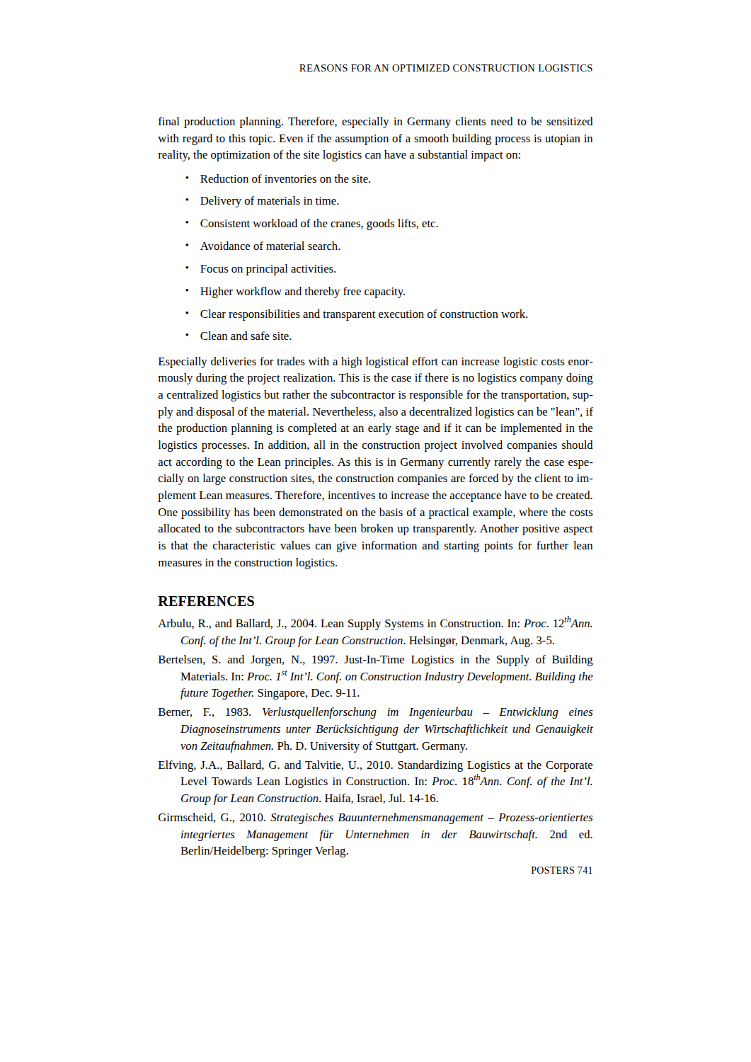REASONS FOR AN OPTIMIZED CONSTRUCTION LOGISTICS
final production planning. Therefore, especially in Germany clients need to be sensitized with regard to this topic. Even if the assumption of a smooth building process is utopian in reality, the optimization of the site logistics can have a substantial impact on:
Reduction of inventories on the site.
Delivery of materials in time.
Consistent workload of the cranes, goods lifts, etc.
Avoidance of material search.
Focus on principal activities.
Higher workflow and thereby free capacity.
Clear responsibilities and transparent execution of construction work.
Clean and safe site.
Especially deliveries for trades with a high logistical effort can increase logistic costs enormously during the project realization. This is the case if there is no logistics company doing a centralized logistics but rather the subcontractor is responsible for the transportation, supply and disposal of the material. Nevertheless, also a decentralized logistics can be "lean", if the production planning is completed at an early stage and if it can be implemented in the logistics processes. In addition, all in the construction project involved companies should act according to the Lean principles. As this is in Germany currently rarely the case especially on large construction sites, the construction companies are forced by the client to implement Lean measures. Therefore, incentives to increase the acceptance have to be created. One possibility has been demonstrated on the basis of a practical example, where the costs allocated to the subcontractors have been broken up transparently. Another positive aspect is that the characteristic values can give information and starting points for further lean measures in the construction logistics.
REFERENCES
Arbulu, R., and Ballard, J., 2004. Lean Supply Systems in Construction. In: Proc. 12thAnn. Conf. of the Int’l. Group for Lean Construction. Helsingør, Denmark, Aug. 3-5.
Bertelsen, S. and Jorgen, N., 1997. Just-In-Time Logistics in the Supply of Building Materials. In: Proc. 1st Int’l. Conf. on Construction Industry Development. Building the future Together. Singapore, Dec. 9-11.
Berner, F., 1983. Verlustquellenforschung im Ingenieurbau – Entwicklung eines Diagnoseinstruments unter Berücksichtigung der Wirtschaftlichkeit und Genauigkeit von Zeitaufnahmen. Ph. D. University of Stuttgart. Germany.
Elfving, J.A., Ballard, G. and Talvitie, U., 2010. Standardizing Logistics at the Corporate Level Towards Lean Logistics in Construction. In: Proc. 18thAnn. Conf. of the Int’l. Group for Lean Construction. Haifa, Israel, Jul. 14-16.
Girmscheid, G., 2010. Strategisches Bauunternehmensmanagement – Prozess-orientiertes integriertes Management für Unternehmen in der Bauwirtschaft. 2nd ed. Berlin/Heidelberg: Springer Verlag.
POSTERS 741